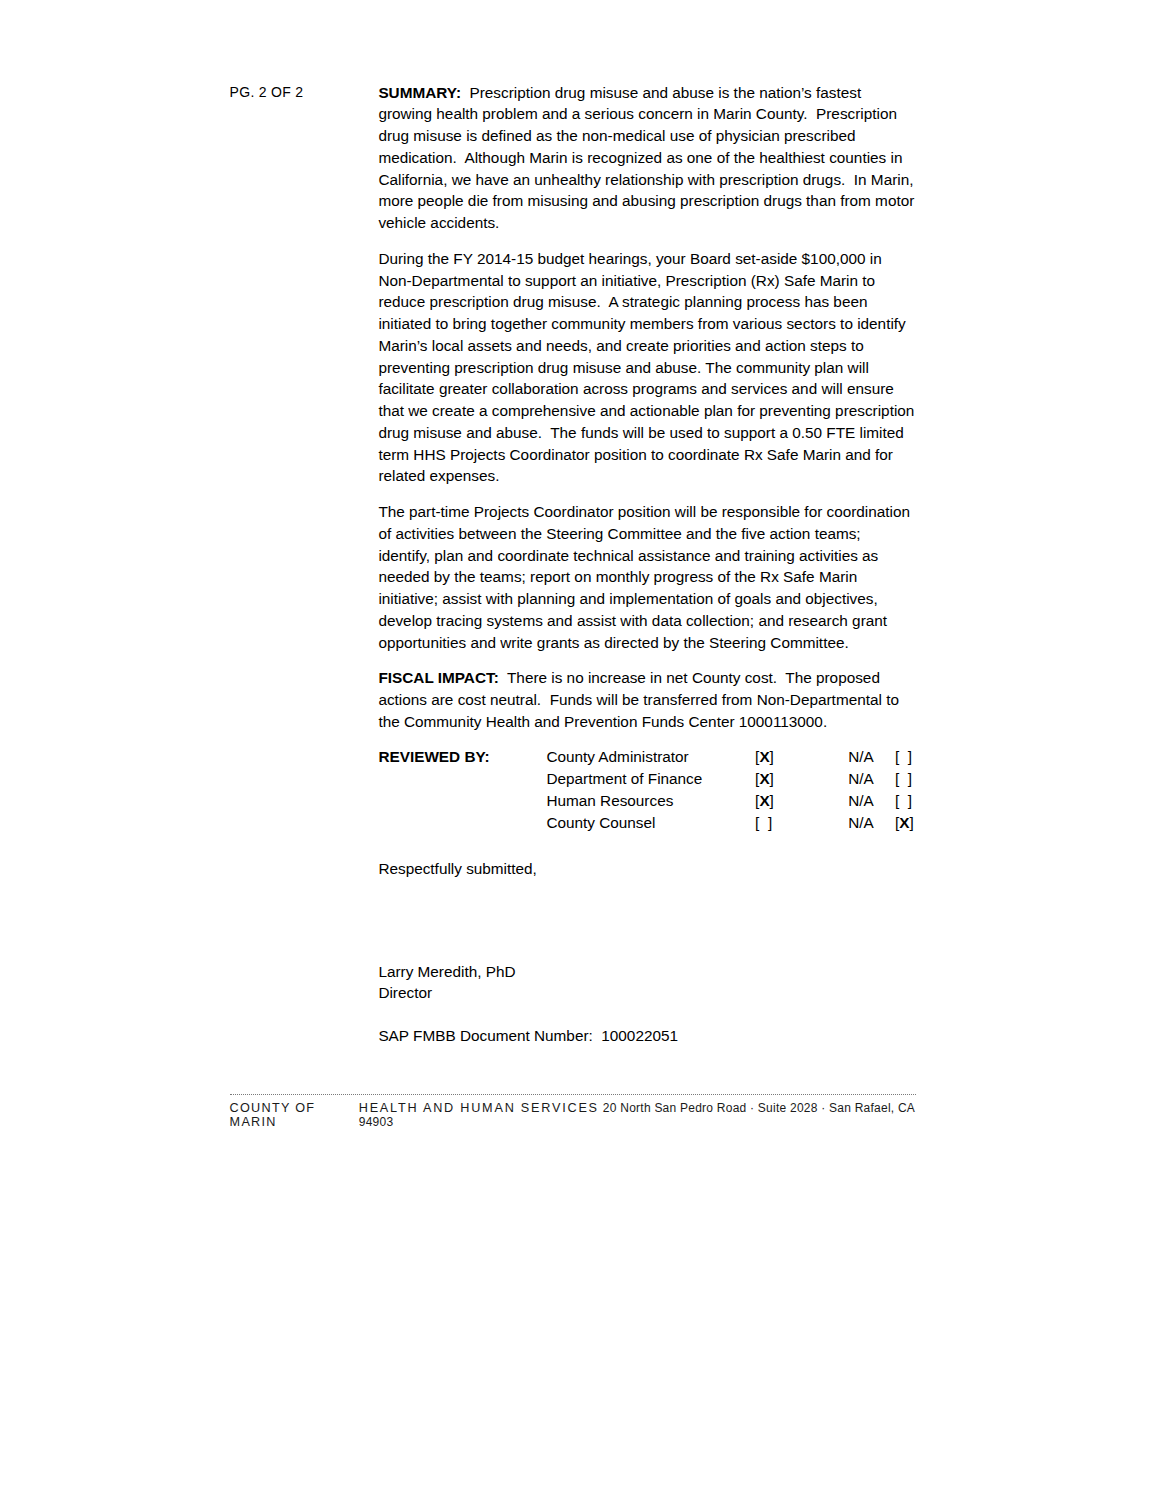PG. 2 OF 2
SUMMARY: Prescription drug misuse and abuse is the nation’s fastest growing health problem and a serious concern in Marin County. Prescription drug misuse is defined as the non-medical use of physician prescribed medication. Although Marin is recognized as one of the healthiest counties in California, we have an unhealthy relationship with prescription drugs. In Marin, more people die from misusing and abusing prescription drugs than from motor vehicle accidents.
During the FY 2014-15 budget hearings, your Board set-aside $100,000 in Non-Departmental to support an initiative, Prescription (Rx) Safe Marin to reduce prescription drug misuse. A strategic planning process has been initiated to bring together community members from various sectors to identify Marin’s local assets and needs, and create priorities and action steps to preventing prescription drug misuse and abuse. The community plan will facilitate greater collaboration across programs and services and will ensure that we create a comprehensive and actionable plan for preventing prescription drug misuse and abuse. The funds will be used to support a 0.50 FTE limited term HHS Projects Coordinator position to coordinate Rx Safe Marin and for related expenses.
The part-time Projects Coordinator position will be responsible for coordination of activities between the Steering Committee and the five action teams; identify, plan and coordinate technical assistance and training activities as needed by the teams; report on monthly progress of the Rx Safe Marin initiative; assist with planning and implementation of goals and objectives, develop tracing systems and assist with data collection; and research grant opportunities and write grants as directed by the Steering Committee.
FISCAL IMPACT: There is no increase in net County cost. The proposed actions are cost neutral. Funds will be transferred from Non-Departmental to the Community Health and Prevention Funds Center 1000113000.
REVIEWED BY:
| County Administrator | [ X ] | N/A | [ ] |
| Department of Finance | [ X ] | N/A | [ ] |
| Human Resources | [ X ] | N/A | [ ] |
| County Counsel | [ ] | N/A | [ X ] |
Respectfully submitted,
Larry Meredith, PhD
Director
SAP FMBB Document Number: 100022051
COUNTY OF MARIN
HEALTH AND HUMAN SERVICES 20 North San Pedro Road · Suite 2028 · San Rafael, CA 94903